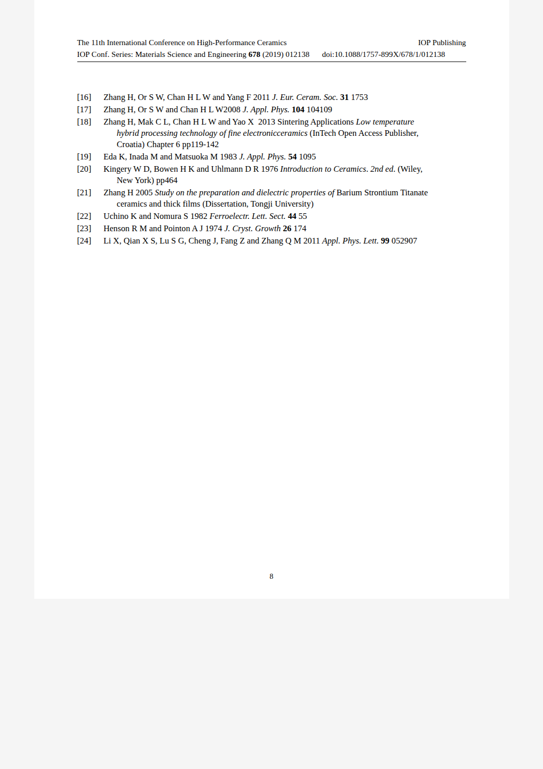The 11th International Conference on High-Performance Ceramics IOP Publishing
IOP Conf. Series: Materials Science and Engineering 678 (2019) 012138doi:10.1088/1757-899X/678/1/012138
[16] Zhang H, Or S W, Chan H L W and Yang F 2011 J. Eur. Ceram. Soc. 31 1753
[17] Zhang H, Or S W and Chan H L W2008 J. Appl. Phys. 104 104109
[18] Zhang H, Mak C L, Chan H L W and Yao X 2013 Sintering Applications Low temperature hybrid processing technology of fine electronicceramics (InTech Open Access Publisher, Croatia) Chapter 6 pp119-142
[19] Eda K, Inada M and Matsuoka M 1983 J. Appl. Phys. 54 1095
[20] Kingery W D, Bowen H K and Uhlmann D R 1976 Introduction to Ceramics. 2nd ed. (Wiley, New York) pp464
[21] Zhang H 2005 Study on the preparation and dielectric properties of Barium Strontium Titanate ceramics and thick films (Dissertation, Tongji University)
[22] Uchino K and Nomura S 1982 Ferroelectr. Lett. Sect. 44 55
[23] Henson R M and Pointon A J 1974 J. Cryst. Growth 26 174
[24] Li X, Qian X S, Lu S G, Cheng J, Fang Z and Zhang Q M 2011 Appl. Phys. Lett. 99 052907
8